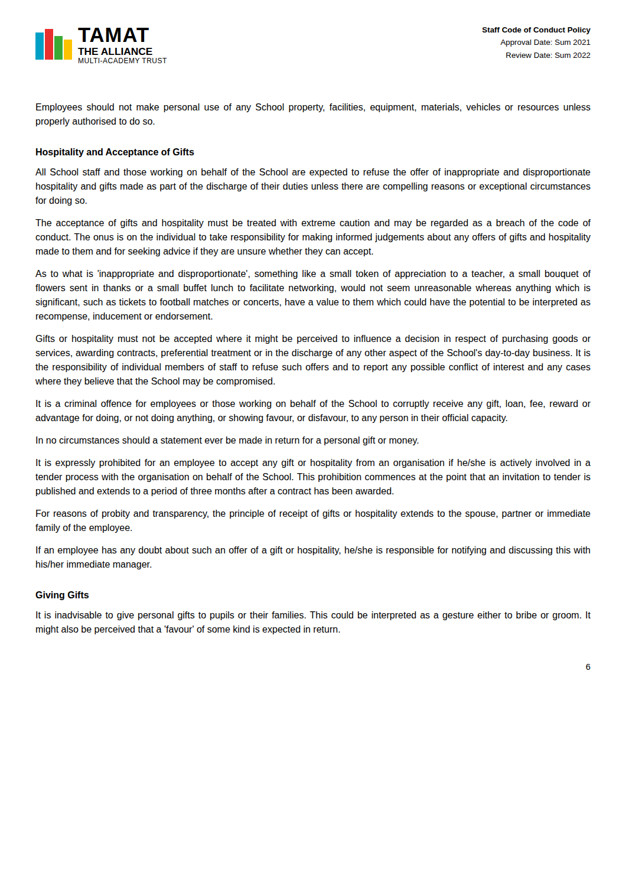TAMAT
THE ALLIANCE
MULTI-ACADEMY TRUST
Staff Code of Conduct Policy
Approval Date: Sum 2021
Review Date: Sum 2022
Employees should not make personal use of any School property, facilities, equipment, materials, vehicles or resources unless properly authorised to do so.
Hospitality and Acceptance of Gifts
All School staff and those working on behalf of the School are expected to refuse the offer of inappropriate and disproportionate hospitality and gifts made as part of the discharge of their duties unless there are compelling reasons or exceptional circumstances for doing so.
The acceptance of gifts and hospitality must be treated with extreme caution and may be regarded as a breach of the code of conduct. The onus is on the individual to take responsibility for making informed judgements about any offers of gifts and hospitality made to them and for seeking advice if they are unsure whether they can accept.
As to what is 'inappropriate and disproportionate', something like a small token of appreciation to a teacher, a small bouquet of flowers sent in thanks or a small buffet lunch to facilitate networking, would not seem unreasonable whereas anything which is significant, such as tickets to football matches or concerts, have a value to them which could have the potential to be interpreted as recompense, inducement or endorsement.
Gifts or hospitality must not be accepted where it might be perceived to influence a decision in respect of purchasing goods or services, awarding contracts, preferential treatment or in the discharge of any other aspect of the School's day-to-day business. It is the responsibility of individual members of staff to refuse such offers and to report any possible conflict of interest and any cases where they believe that the School may be compromised.
It is a criminal offence for employees or those working on behalf of the School to corruptly receive any gift, loan, fee, reward or advantage for doing, or not doing anything, or showing favour, or disfavour, to any person in their official capacity.
In no circumstances should a statement ever be made in return for a personal gift or money.
It is expressly prohibited for an employee to accept any gift or hospitality from an organisation if he/she is actively involved in a tender process with the organisation on behalf of the School. This prohibition commences at the point that an invitation to tender is published and extends to a period of three months after a contract has been awarded.
For reasons of probity and transparency, the principle of receipt of gifts or hospitality extends to the spouse, partner or immediate family of the employee.
If an employee has any doubt about such an offer of a gift or hospitality, he/she is responsible for notifying and discussing this with his/her immediate manager.
Giving Gifts
It is inadvisable to give personal gifts to pupils or their families. This could be interpreted as a gesture either to bribe or groom. It might also be perceived that a 'favour' of some kind is expected in return.
6